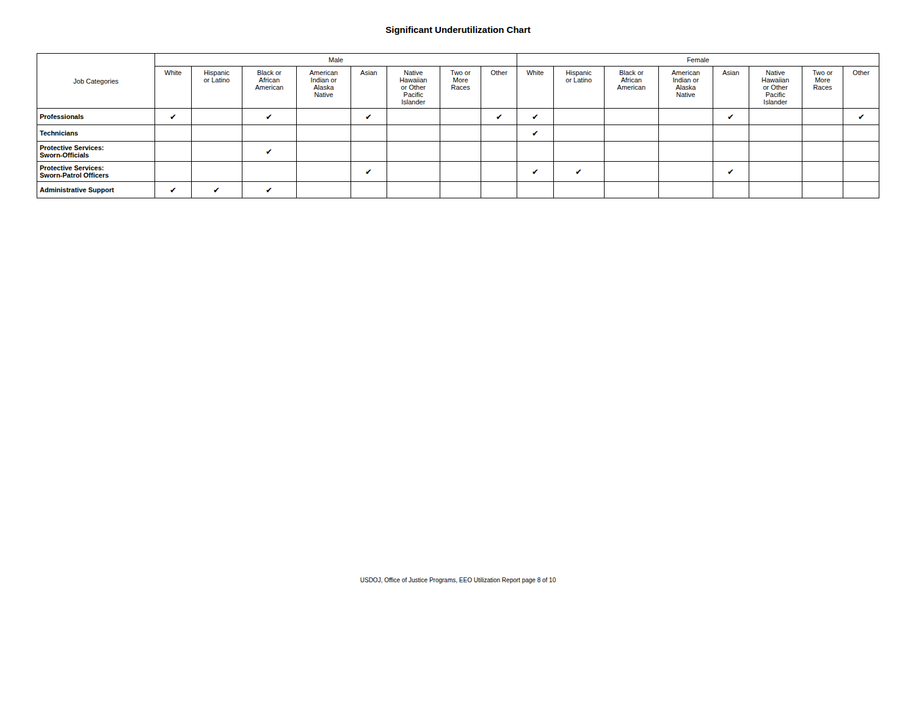Significant Underutilization Chart
| Job Categories | Male | Female |
| --- | --- | --- |
| White | Hispanic or Latino | Black or African American | American Indian or Alaska Native | Asian | Native Hawaiian or Other Pacific Islander | Two or More Races | Other | White | Hispanic or Latino | Black or African American | American Indian or Alaska Native | Asian | Native Hawaiian or Other Pacific Islander | Two or More Races | Other |
| Professionals | ✔ | | ✔ | | ✔ | | | ✔ | ✔ | | | | ✔ | | | ✔ |
| Technicians | | | | | | | | | ✔ | | | | | | | |
| Protective Services: Sworn-Officials | | | ✔ | | | | | | | | | | | | | |
| Protective Services: Sworn-Patrol Officers | | | | | ✔ | | | | ✔ | ✔ | | | ✔ | | | |
| Administrative Support | ✔ | ✔ | ✔ | | | | | | | | | | | | | |
USDOJ, Office of Justice Programs, EEO Utilization Report page 8 of 10